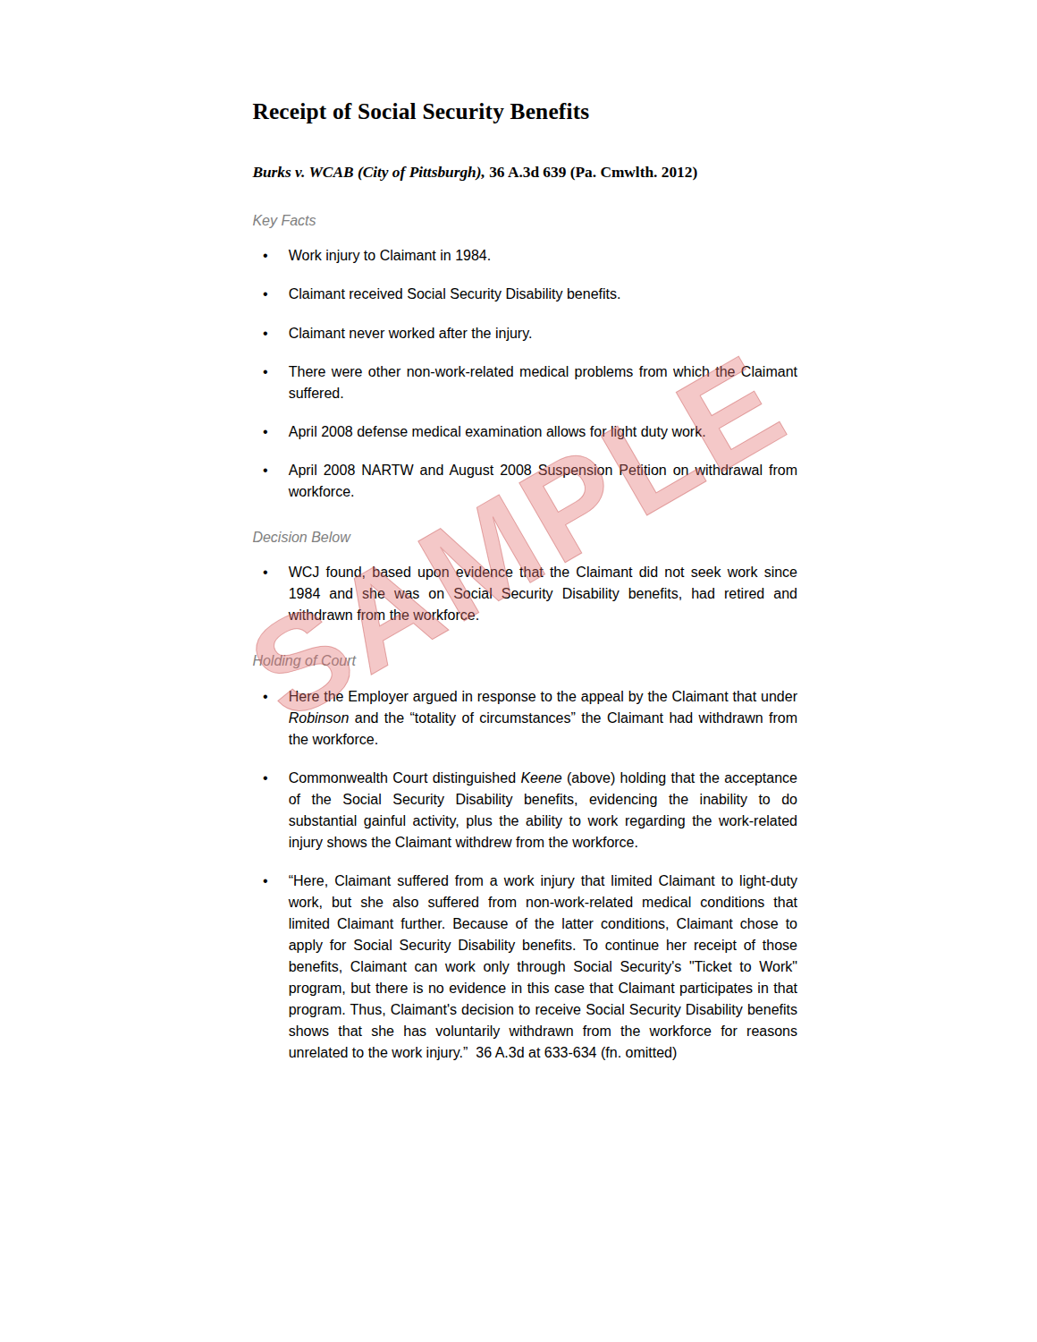SAMPLE
Receipt of Social Security Benefits
Burks v. WCAB (City of Pittsburgh), 36 A.3d 639 (Pa. Cmwlth. 2012)
Key Facts
Work injury to Claimant in 1984.
Claimant received Social Security Disability benefits.
Claimant never worked after the injury.
There were other non-work-related medical problems from which the Claimant suffered.
April 2008 defense medical examination allows for light duty work.
April 2008 NARTW and August 2008 Suspension Petition on withdrawal from workforce.
Decision Below
WCJ found, based upon evidence that the Claimant did not seek work since 1984 and she was on Social Security Disability benefits, had retired and withdrawn from the workforce.
Holding of Court
Here the Employer argued in response to the appeal by the Claimant that under Robinson and the “totality of circumstances” the Claimant had withdrawn from the workforce.
Commonwealth Court distinguished Keene (above) holding that the acceptance of the Social Security Disability benefits, evidencing the inability to do substantial gainful activity, plus the ability to work regarding the work-related injury shows the Claimant withdrew from the workforce.
“Here, Claimant suffered from a work injury that limited Claimant to light-duty work, but she also suffered from non-work-related medical conditions that limited Claimant further. Because of the latter conditions, Claimant chose to apply for Social Security Disability benefits. To continue her receipt of those benefits, Claimant can work only through Social Security's "Ticket to Work" program, but there is no evidence in this case that Claimant participates in that program. Thus, Claimant's decision to receive Social Security Disability benefits shows that she has voluntarily withdrawn from the workforce for reasons unrelated to the work injury.” 36 A.3d at 633-634 (fn. omitted)